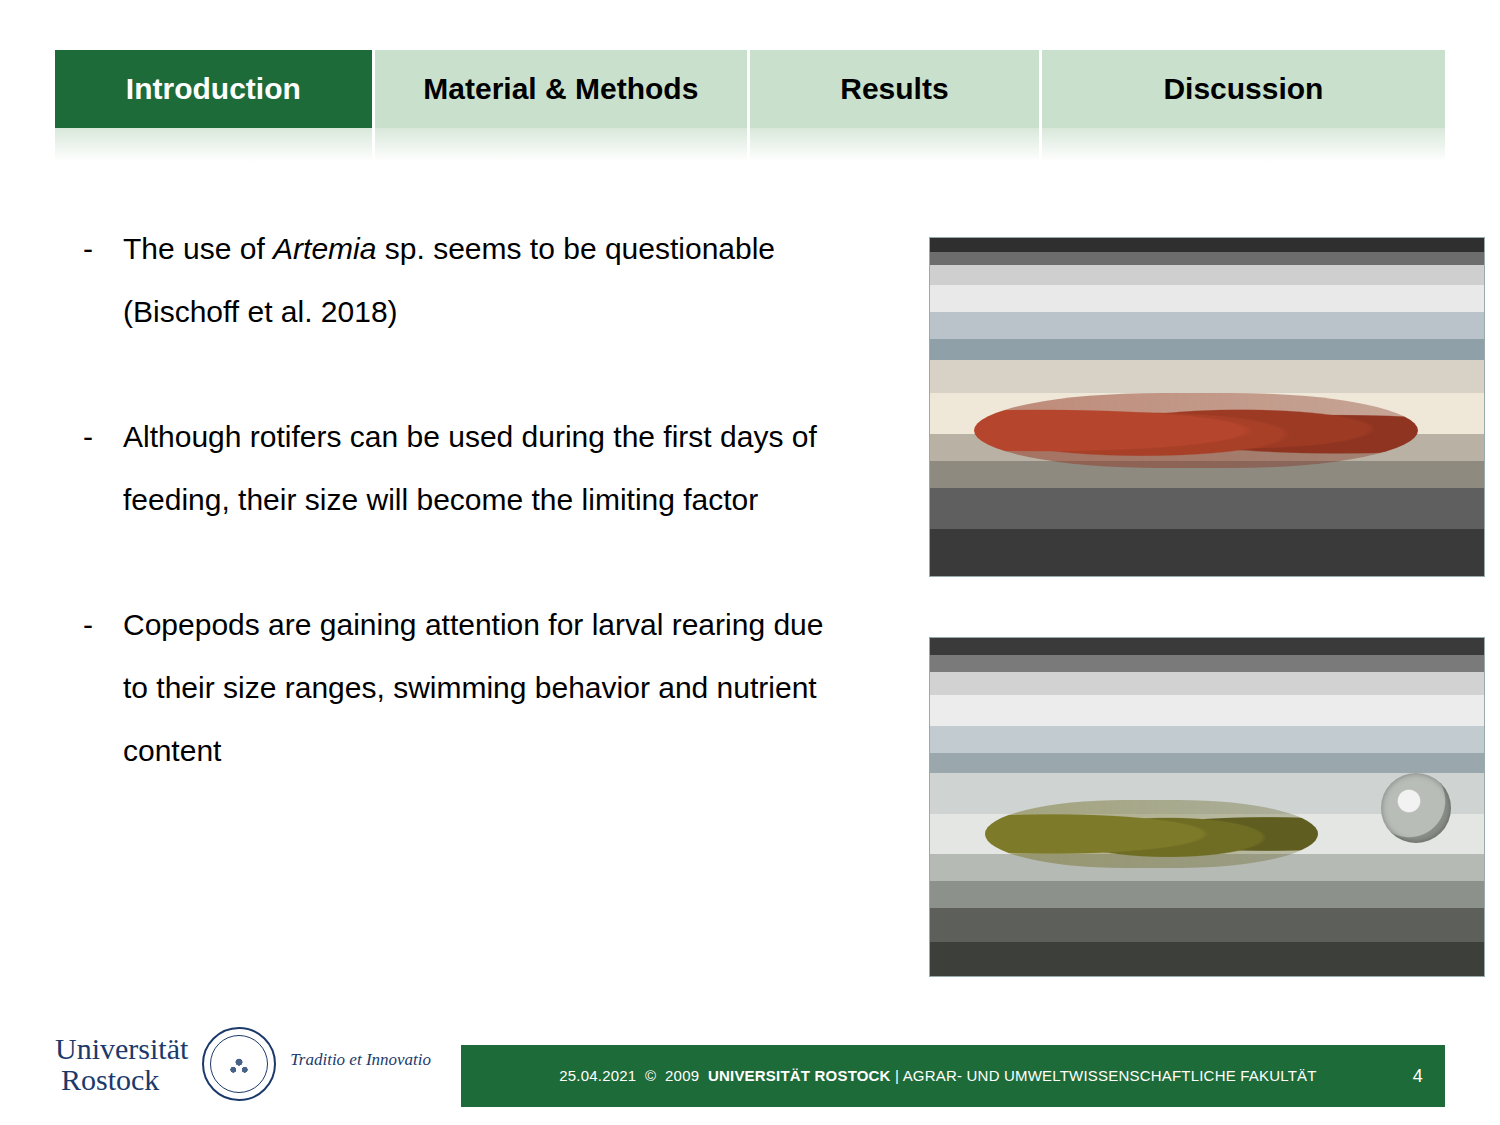Introduction
Material & Methods
Results
Discussion
The use of Artemia sp. seems to be questionable (Bischoff et al. 2018)
Although rotifers can be used during the first days of feeding, their size will become the limiting factor
Copepods are gaining attention for larval rearing due to their size ranges, swimming behavior and nutrient content
Universität Rostock
Traditio et Innovatio
25.04.2021 © 2009 UNIVERSITÄT ROSTOCK | AGRAR- UND UMWELTWISSENSCHAFTLICHE FAKULTÄT
4